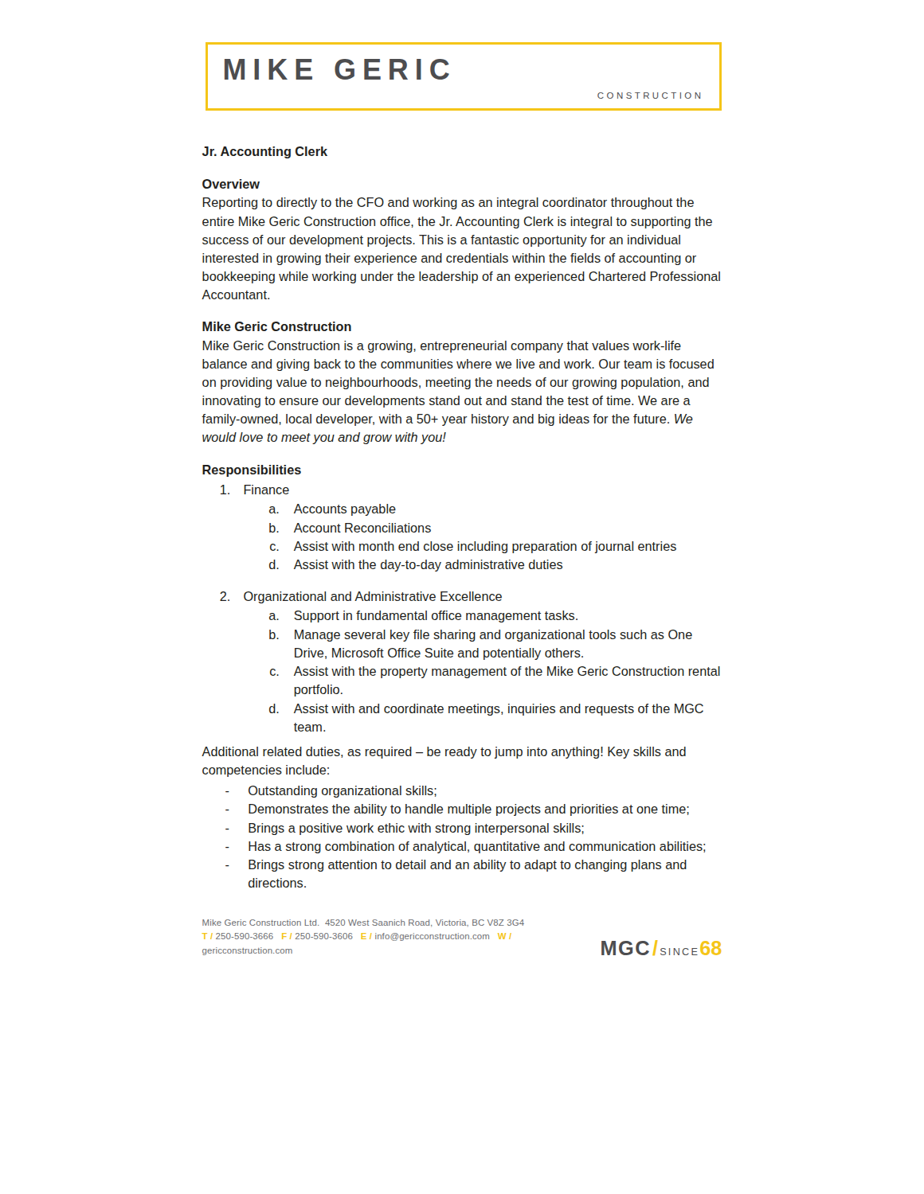MIKE GERIC
CONSTRUCTION
Jr. Accounting Clerk
Overview
Reporting to directly to the CFO and working as an integral coordinator throughout the entire Mike Geric Construction office, the Jr. Accounting Clerk is integral to supporting the success of our development projects. This is a fantastic opportunity for an individual interested in growing their experience and credentials within the fields of accounting or bookkeeping while working under the leadership of an experienced Chartered Professional Accountant.
Mike Geric Construction
Mike Geric Construction is a growing, entrepreneurial company that values work-life balance and giving back to the communities where we live and work. Our team is focused on providing value to neighbourhoods, meeting the needs of our growing population, and innovating to ensure our developments stand out and stand the test of time. We are a family-owned, local developer, with a 50+ year history and big ideas for the future. We would love to meet you and grow with you!
Responsibilities
Finance
Accounts payable
Account Reconciliations
Assist with month end close including preparation of journal entries
Assist with the day-to-day administrative duties
Organizational and Administrative Excellence
Support in fundamental office management tasks.
Manage several key file sharing and organizational tools such as One Drive, Microsoft Office Suite and potentially others.
Assist with the property management of the Mike Geric Construction rental portfolio.
Assist with and coordinate meetings, inquiries and requests of the MGC team.
Additional related duties, as required – be ready to jump into anything! Key skills and competencies include:
Outstanding organizational skills;
Demonstrates the ability to handle multiple projects and priorities at one time;
Brings a positive work ethic with strong interpersonal skills;
Has a strong combination of analytical, quantitative and communication abilities;
Brings strong attention to detail and an ability to adapt to changing plans and directions.
Mike Geric Construction Ltd. 4520 West Saanich Road, Victoria, BC V8Z 3G4
T / 250-590-3666 F / 250-590-3606 E / info@gericconstruction.com W / gericconstruction.com
MGC/SINCE 68